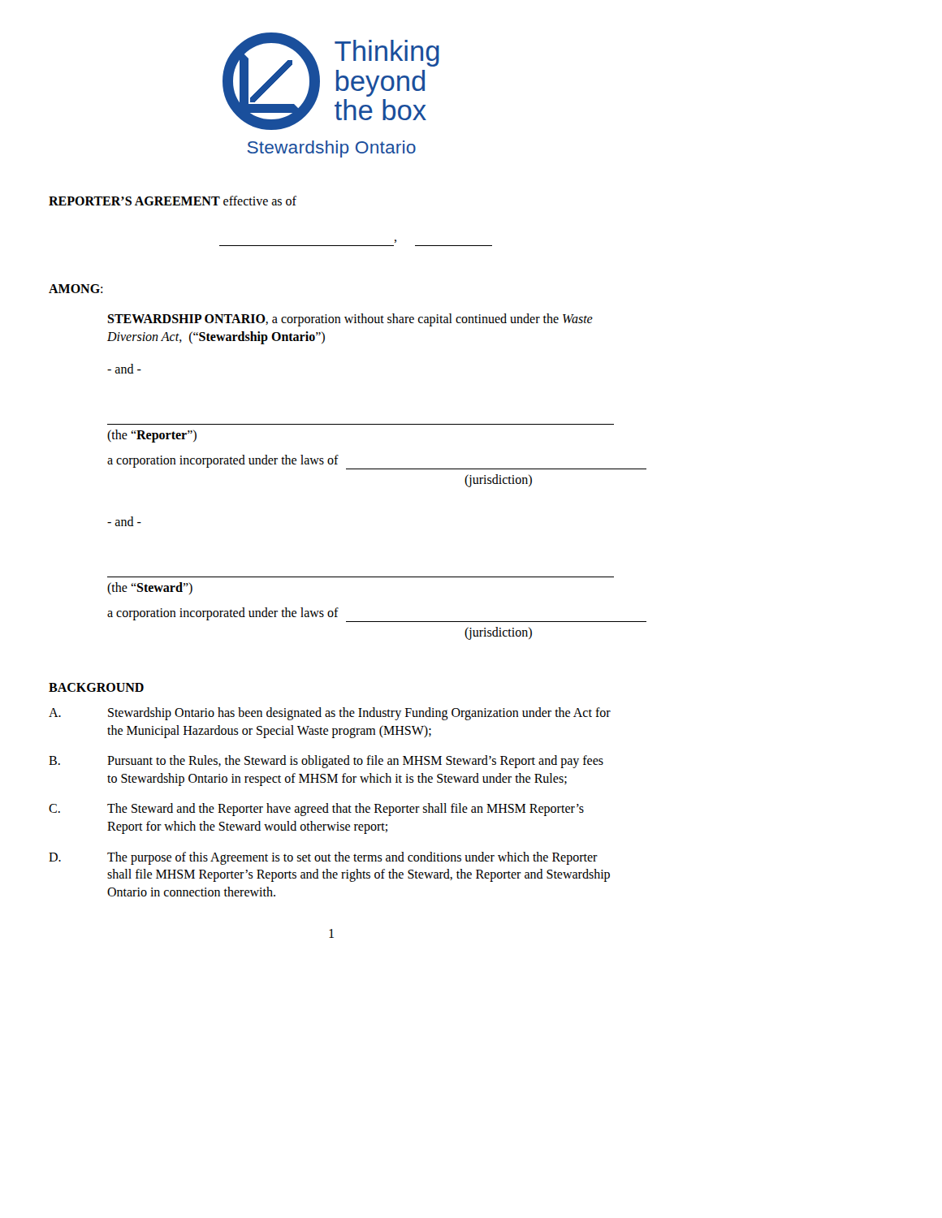Thinking
beyond
the box
Stewardship Ontario
REPORTER’S AGREEMENT effective as of
,
AMONG:
STEWARDSHIP ONTARIO, a corporation without share capital continued under the Waste Diversion Act, (“Stewardship Ontario”)
- and -
(the “Reporter”)
a corporation incorporated under the laws of
(jurisdiction)
- and -
(the “Steward”)
a corporation incorporated under the laws of
(jurisdiction)
BACKGROUND
A. Stewardship Ontario has been designated as the Industry Funding Organization under the Act for the Municipal Hazardous or Special Waste program (MHSW);
B. Pursuant to the Rules, the Steward is obligated to file an MHSM Steward’s Report and pay fees to Stewardship Ontario in respect of MHSM for which it is the Steward under the Rules;
C. The Steward and the Reporter have agreed that the Reporter shall file an MHSM Reporter’s Report for which the Steward would otherwise report;
D. The purpose of this Agreement is to set out the terms and conditions under which the Reporter shall file MHSM Reporter’s Reports and the rights of the Steward, the Reporter and Stewardship Ontario in connection therewith.
1